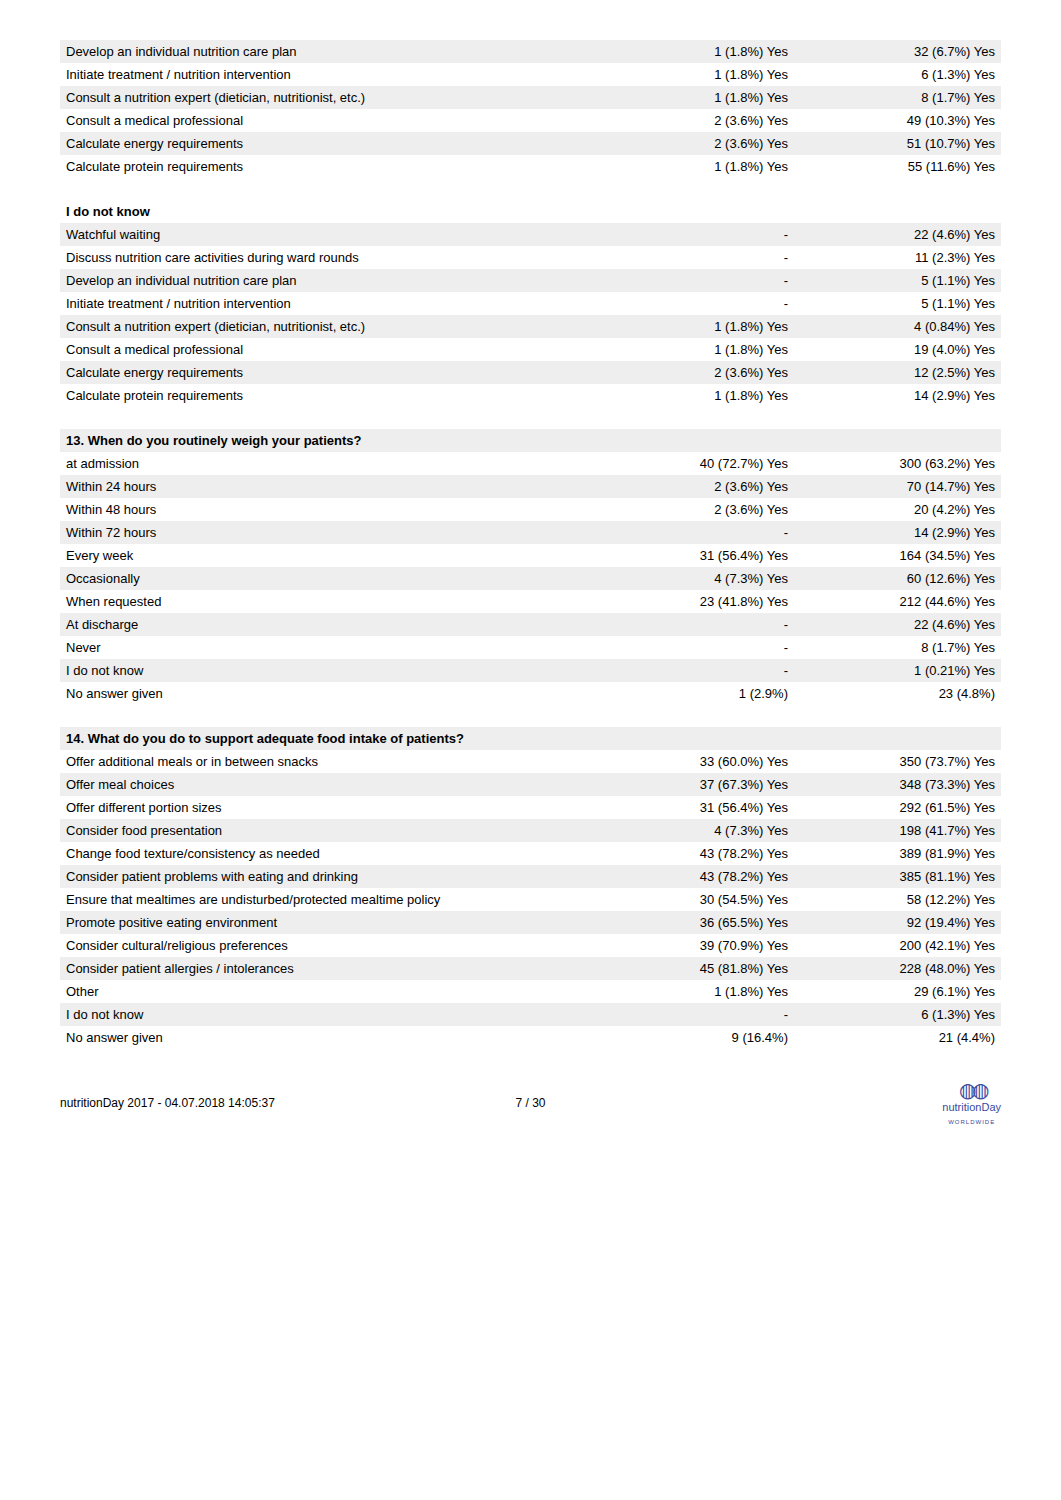| Develop an individual nutrition care plan | 1 (1.8%) Yes | 32 (6.7%) Yes |
| Initiate treatment / nutrition intervention | 1 (1.8%) Yes | 6 (1.3%) Yes |
| Consult a nutrition expert (dietician, nutritionist, etc.) | 1 (1.8%) Yes | 8 (1.7%) Yes |
| Consult a medical professional | 2 (3.6%) Yes | 49 (10.3%) Yes |
| Calculate energy requirements | 2 (3.6%) Yes | 51 (10.7%) Yes |
| Calculate protein requirements | 1 (1.8%) Yes | 55 (11.6%) Yes |
| I do not know | | |
| Watchful waiting | - | 22 (4.6%) Yes |
| Discuss nutrition care activities during ward rounds | - | 11 (2.3%) Yes |
| Develop an individual nutrition care plan | - | 5 (1.1%) Yes |
| Initiate treatment / nutrition intervention | - | 5 (1.1%) Yes |
| Consult a nutrition expert (dietician, nutritionist, etc.) | 1 (1.8%) Yes | 4 (0.84%) Yes |
| Consult a medical professional | 1 (1.8%) Yes | 19 (4.0%) Yes |
| Calculate energy requirements | 2 (3.6%) Yes | 12 (2.5%) Yes |
| Calculate protein requirements | 1 (1.8%) Yes | 14 (2.9%) Yes |
| 13. When do you routinely weigh your patients? | | |
| at admission | 40 (72.7%) Yes | 300 (63.2%) Yes |
| Within 24 hours | 2 (3.6%) Yes | 70 (14.7%) Yes |
| Within 48 hours | 2 (3.6%) Yes | 20 (4.2%) Yes |
| Within 72 hours | - | 14 (2.9%) Yes |
| Every week | 31 (56.4%) Yes | 164 (34.5%) Yes |
| Occasionally | 4 (7.3%) Yes | 60 (12.6%) Yes |
| When requested | 23 (41.8%) Yes | 212 (44.6%) Yes |
| At discharge | - | 22 (4.6%) Yes |
| Never | - | 8 (1.7%) Yes |
| I do not know | - | 1 (0.21%) Yes |
| No answer given | 1 (2.9%) | 23 (4.8%) |
| 14. What do you do to support adequate food intake of patients? | | |
| Offer additional meals or in between snacks | 33 (60.0%) Yes | 350 (73.7%) Yes |
| Offer meal choices | 37 (67.3%) Yes | 348 (73.3%) Yes |
| Offer different portion sizes | 31 (56.4%) Yes | 292 (61.5%) Yes |
| Consider food presentation | 4 (7.3%) Yes | 198 (41.7%) Yes |
| Change food texture/consistency as needed | 43 (78.2%) Yes | 389 (81.9%) Yes |
| Consider patient problems with eating and drinking | 43 (78.2%) Yes | 385 (81.1%) Yes |
| Ensure that mealtimes are undisturbed/protected mealtime policy | 30 (54.5%) Yes | 58 (12.2%) Yes |
| Promote positive eating environment | 36 (65.5%) Yes | 92 (19.4%) Yes |
| Consider cultural/religious preferences | 39 (70.9%) Yes | 200 (42.1%) Yes |
| Consider patient allergies / intolerances | 45 (81.8%) Yes | 228 (48.0%) Yes |
| Other | 1 (1.8%) Yes | 29 (6.1%) Yes |
| I do not know | - | 6 (1.3%) Yes |
| No answer given | 9 (16.4%) | 21 (4.4%) |
nutritionDay 2017 - 04.07.2018 14:05:37
7 / 30
◍◍
nutritionDay
WORLDWIDE